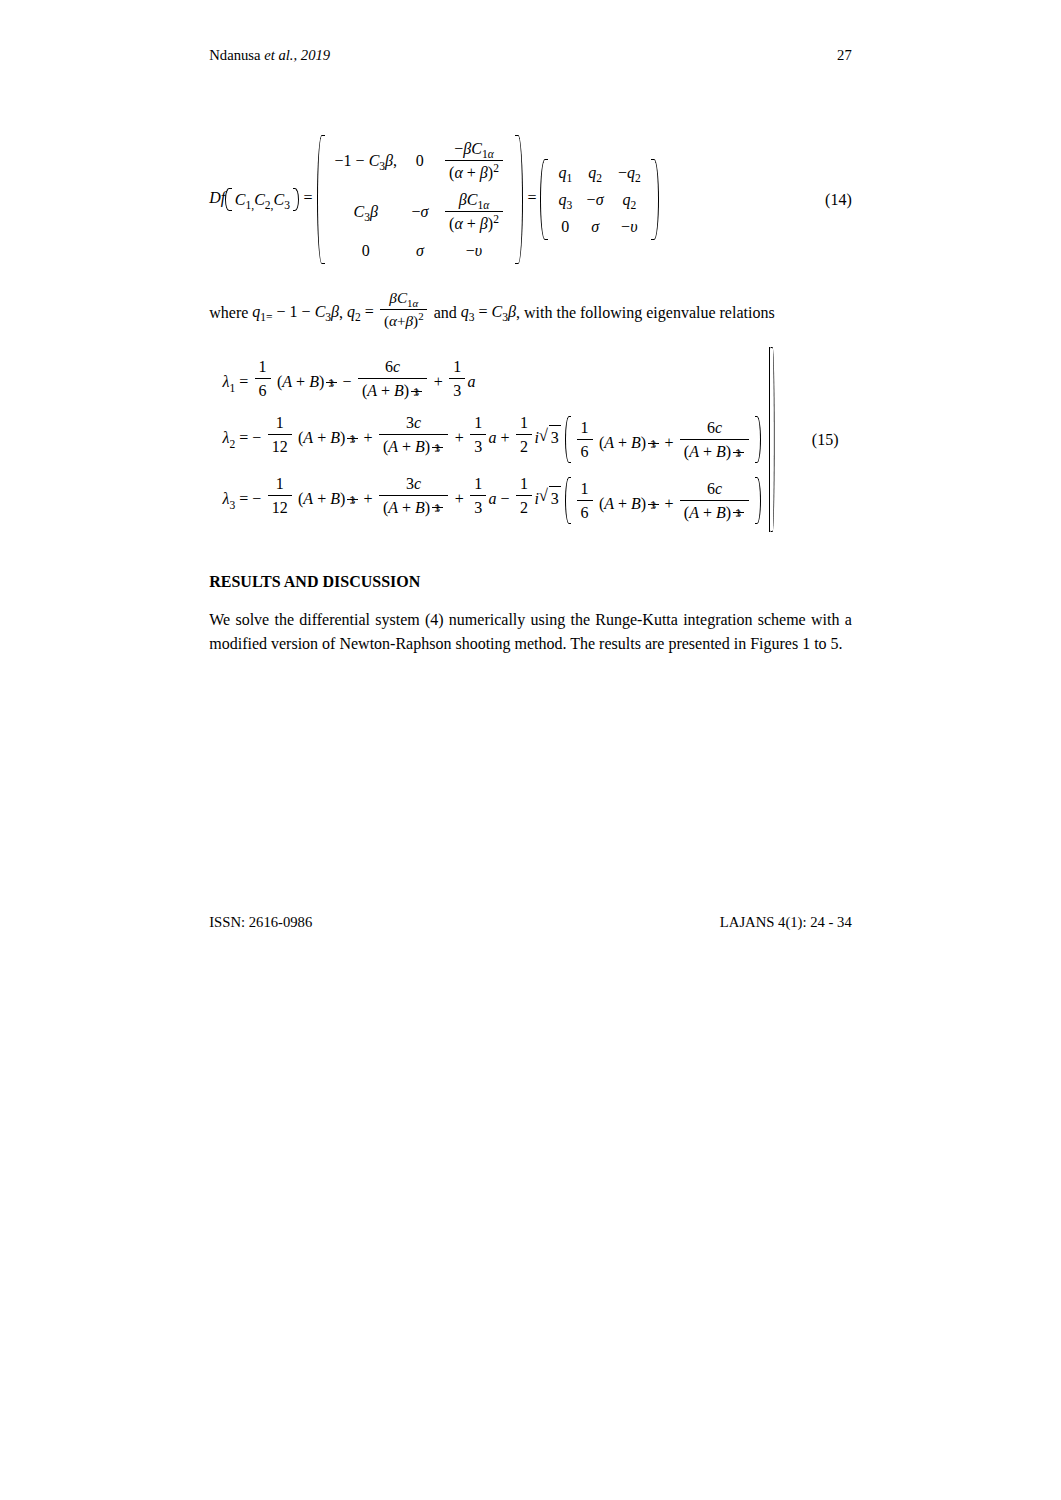Ndanusa et al., 2019
27
Df C1,C2,C3 =
| −1 − C 3 β , | 0 | − βC 1 α ( α + β ) 2 |
| C 3 β | − σ | βC 1 α ( α + β ) 2 |
| 0 | σ | − υ |
=
| q 1 | q 2 | − q 2 |
| q 3 | − σ | q 2 |
| 0 | σ | − υ |
(14)
where q1= − 1 − C3β, q2 = βC1α(α+β)2 and q3 = C3β, with the following eigenvalue relations
λ1 = 16 (A + B)13 − 6c(A + B)13 + 13 a
λ2 = − 112 (A + B)13 + 3c(A + B)13 + 13 a + 12 i 3 16 (A + B)13 + 6c(A + B)13
λ3 = − 112 (A + B)13 + 3c(A + B)13 + 13 a − 12 i 3 16 (A + B)13 + 6c(A + B)13
(15)
RESULTS AND DISCUSSION
We solve the differential system (4) numerically using the Runge-Kutta integration scheme with a modified version of Newton-Raphson shooting method. The results are presented in Figures 1 to 5.
ISSN: 2616-0986
LAJANS 4(1): 24 - 34